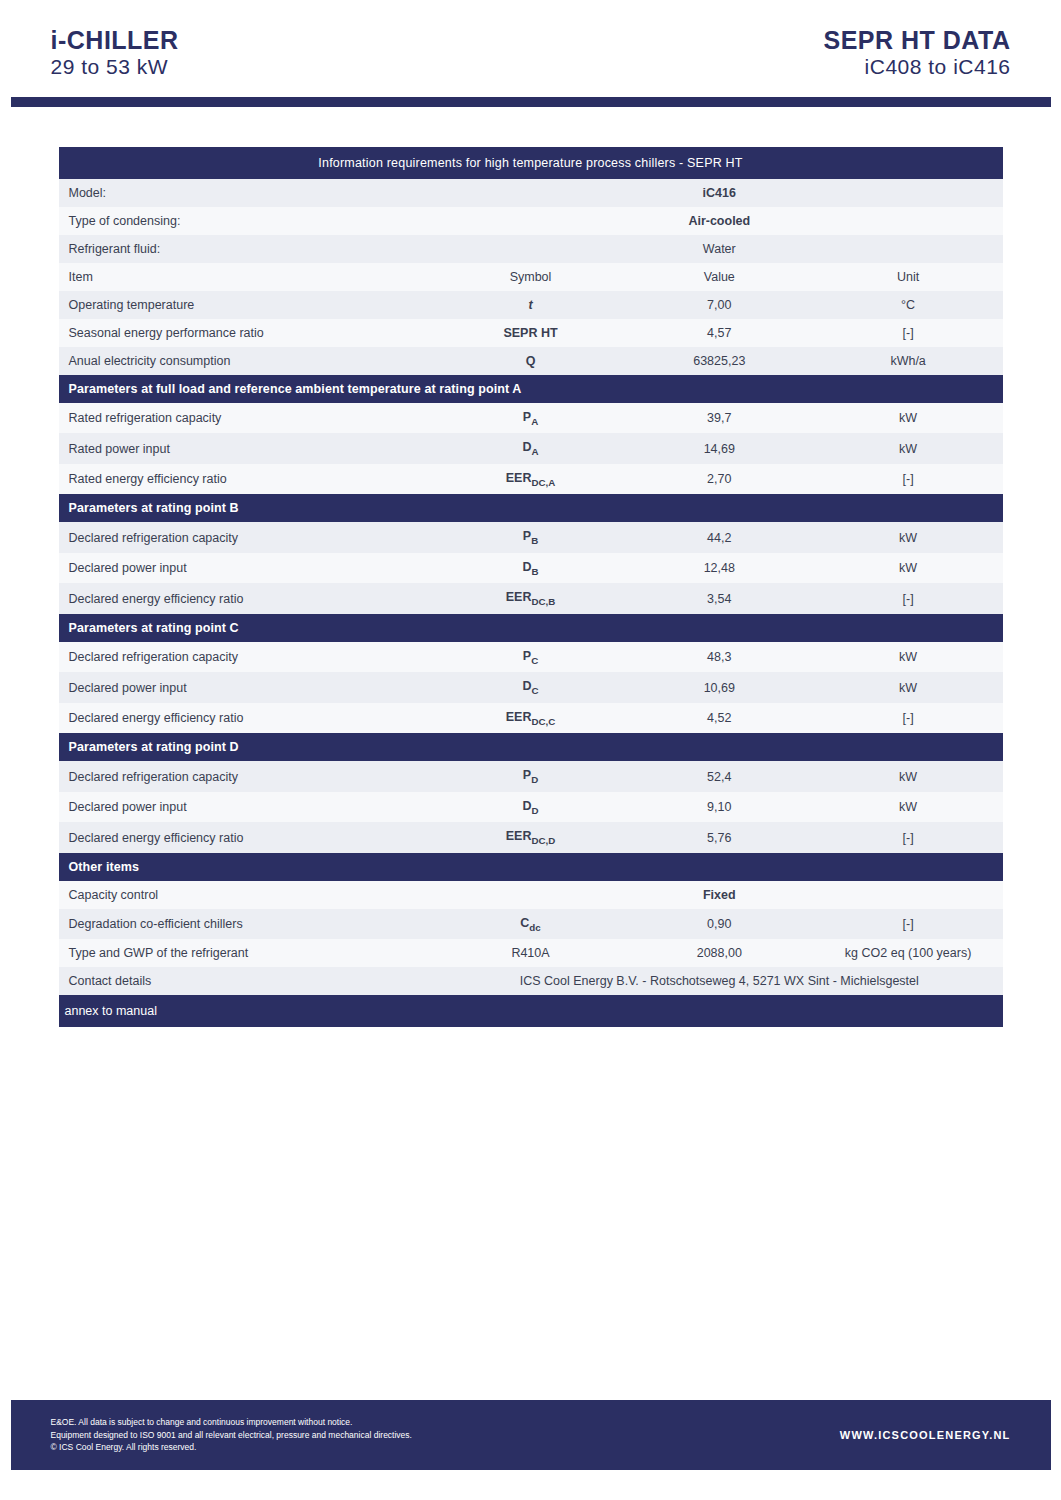i-CHILLER
29 to 53 kW
SEPR HT DATA
iC408 to iC416
Information requirements for high temperature process chillers - SEPR HT
| Model: | iC416 |
| Type of condensing: | Air-cooled |
| Refrigerant fluid: | Water |
| Item | Symbol | Value | Unit |
| Operating temperature | t | 7,00 | °C |
| Seasonal energy performance ratio | SEPR HT | 4,57 | [-] |
| Anual electricity consumption | Q | 63825,23 | kWh/a |
| Parameters at full load and reference ambient temperature at rating point A |
| Rated refrigeration capacity | P A | 39,7 | kW |
| Rated power input | D A | 14,69 | kW |
| Rated energy efficiency ratio | EER DC,A | 2,70 | [-] |
| Parameters at rating point B |
| Declared refrigeration capacity | P B | 44,2 | kW |
| Declared power input | D B | 12,48 | kW |
| Declared energy efficiency ratio | EER DC,B | 3,54 | [-] |
| Parameters at rating point C |
| Declared refrigeration capacity | P C | 48,3 | kW |
| Declared power input | D C | 10,69 | kW |
| Declared energy efficiency ratio | EER DC,C | 4,52 | [-] |
| Parameters at rating point D |
| Declared refrigeration capacity | P D | 52,4 | kW |
| Declared power input | D D | 9,10 | kW |
| Declared energy efficiency ratio | EER DC,D | 5,76 | [-] |
| Other items |
| Capacity control | Fixed |
| Degradation co-efficient chillers | C dc | 0,90 | [-] |
| Type and GWP of the refrigerant | R410A | 2088,00 | kg CO2 eq (100 years) |
| Contact details | ICS Cool Energy B.V. - Rotschotseweg 4, 5271 WX Sint - Michielsgestel |
| annex to manual |
E&OE. All data is subject to change and continuous improvement without notice.
Equipment designed to ISO 9001 and all relevant electrical, pressure and mechanical directives.
© ICS Cool Energy. All rights reserved.
WWW.ICSCOOLENERGY.NL